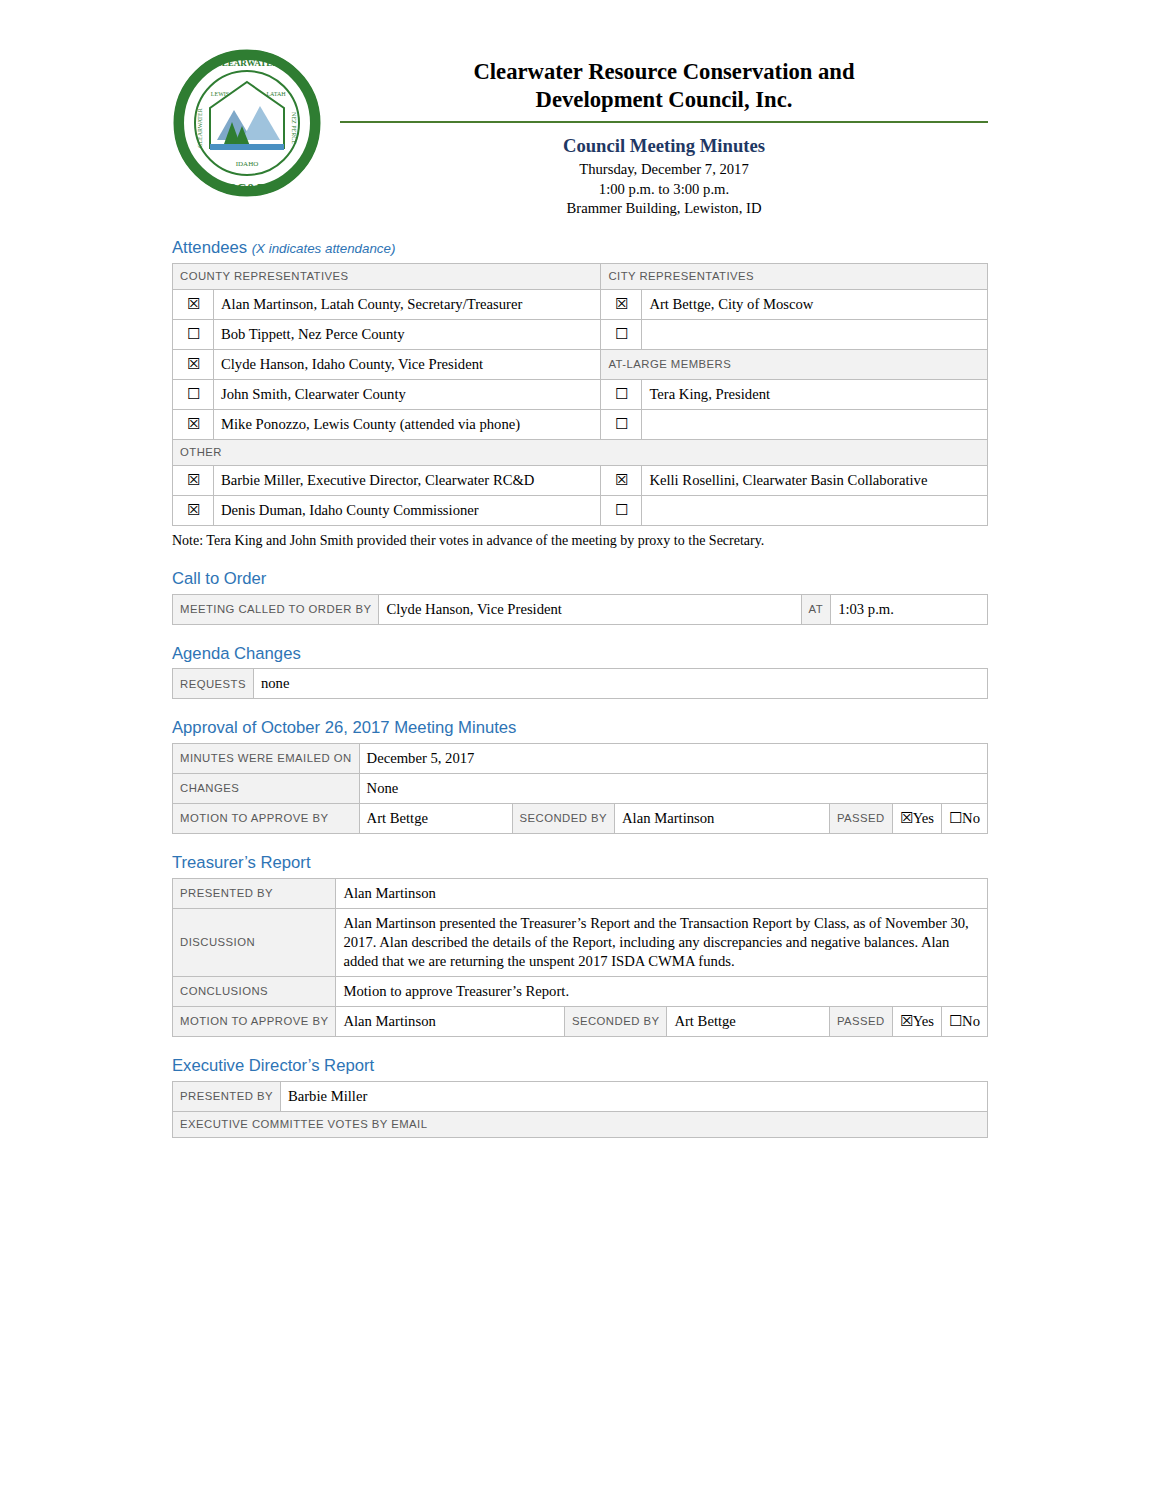CLEARWATER RC&D IDAHO LEWIS LATAH CLEARWATER NEZ PERCE
Clearwater Resource Conservation and
Development Council, Inc.
Council Meeting Minutes
Thursday, December 7, 2017
1:00 p.m. to 3:00 p.m.
Brammer Building, Lewiston, ID
Attendees (X indicates attendance)
| County Representatives | City Representatives |
| ☒ | Alan Martinson, Latah County, Secretary/Treasurer | ☒ | Art Bettge, City of Moscow |
| ☐ | Bob Tippett, Nez Perce County | ☐ | |
| ☒ | Clyde Hanson, Idaho County, Vice President | At-Large Members |
| ☐ | John Smith, Clearwater County | ☐ | Tera King, President |
| ☒ | Mike Ponozzo, Lewis County (attended via phone) | ☐ | |
| Other |
| ☒ | Barbie Miller, Executive Director, Clearwater RC&D | ☒ | Kelli Rosellini, Clearwater Basin Collaborative |
| ☒ | Denis Duman, Idaho County Commissioner | ☐ | |
Note: Tera King and John Smith provided their votes in advance of the meeting by proxy to the Secretary.
Call to Order
| Meeting called to order by | Clyde Hanson, Vice President | At | 1:03 p.m. |
Agenda Changes
| Requests | none |
Approval of October 26, 2017 Meeting Minutes
| Minutes were emailed on | December 5, 2017 |
| Changes | None |
| Motion to approve by | Art Bettge | Seconded by | Alan Martinson | Passed | ☒Yes | ☐No |
Treasurer’s Report
| Presented by | Alan Martinson |
| Discussion | Alan Martinson presented the Treasurer’s Report and the Transaction Report by Class, as of November 30, 2017. Alan described the details of the Report, including any discrepancies and negative balances. Alan added that we are returning the unspent 2017 ISDA CWMA funds. |
| Conclusions | Motion to approve Treasurer’s Report. |
| Motion to approve by | Alan Martinson | Seconded by | Art Bettge | Passed | ☒Yes | ☐No |
Executive Director’s Report
| Presented by | Barbie Miller |
| Executive Committee Votes by Email |